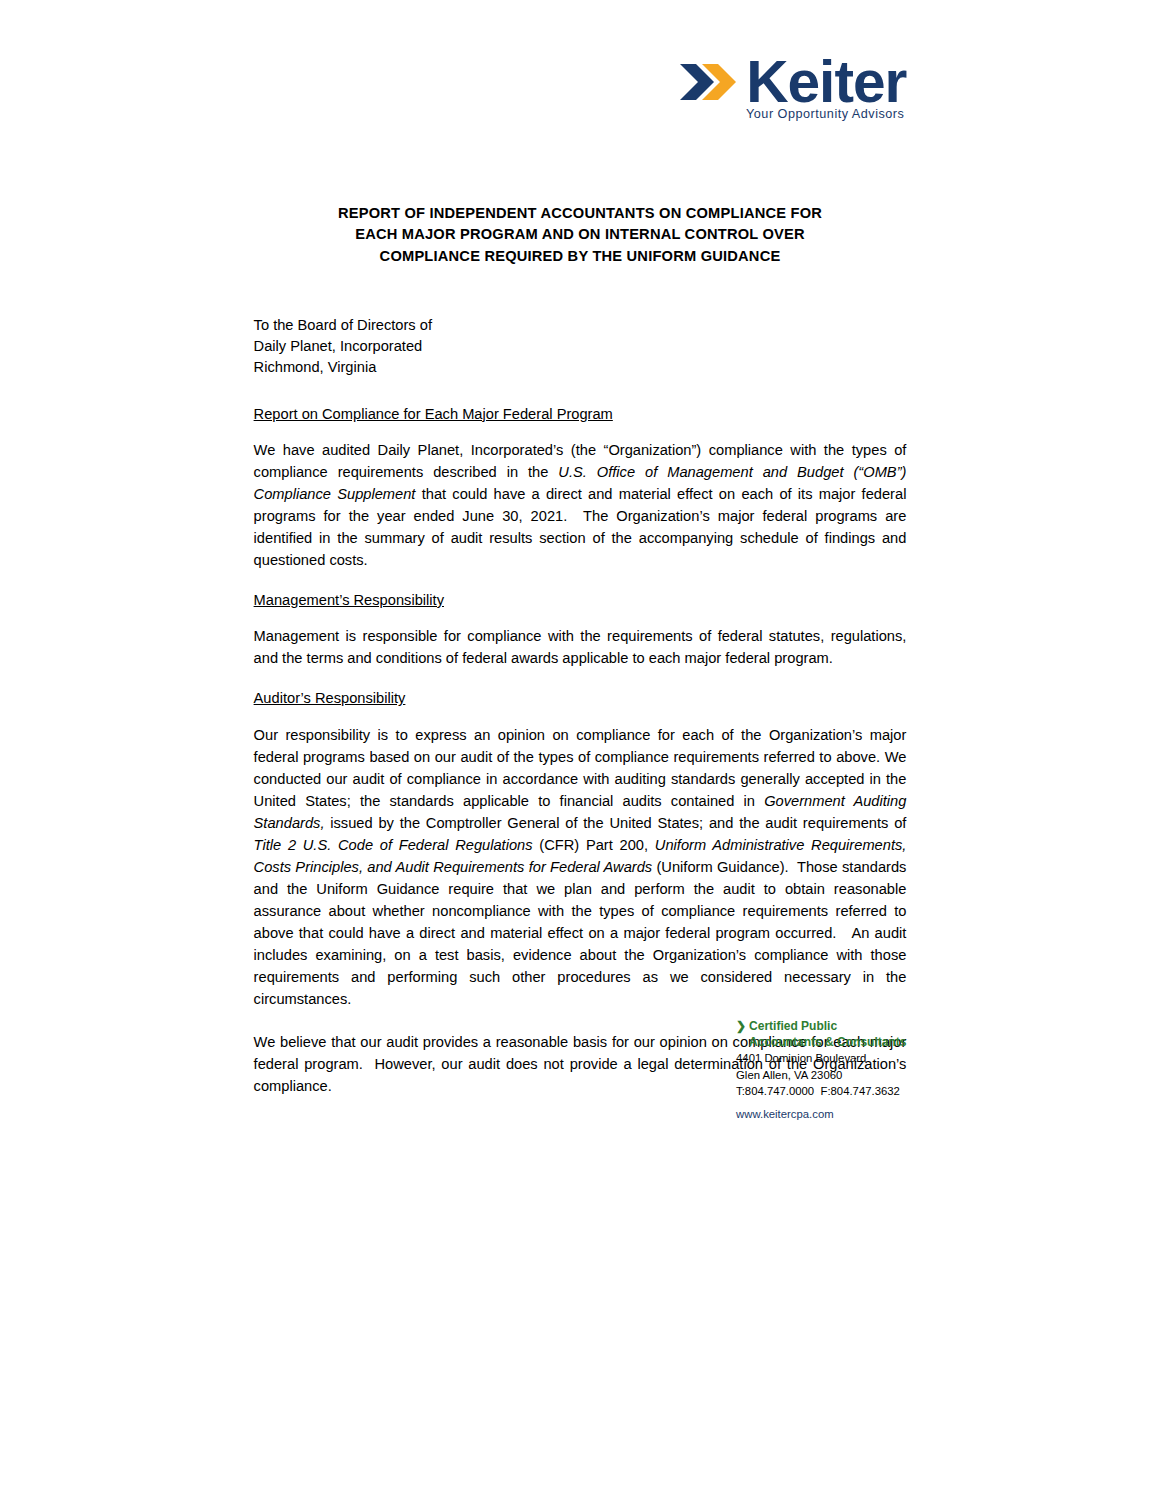Keiter
Your Opportunity Advisors
Report of Independent Accountants on Compliance for
Each Major Program and on Internal Control over
Compliance Required by the Uniform Guidance
To the Board of Directors of
Daily Planet, Incorporated
Richmond, Virginia
Report on Compliance for Each Major Federal Program
We have audited Daily Planet, Incorporated’s (the “Organization”) compliance with the types of compliance requirements described in the U.S. Office of Management and Budget (“OMB”) Compliance Supplement that could have a direct and material effect on each of its major federal programs for the year ended June 30, 2021. The Organization’s major federal programs are identified in the summary of audit results section of the accompanying schedule of findings and questioned costs.
Management’s Responsibility
Management is responsible for compliance with the requirements of federal statutes, regulations, and the terms and conditions of federal awards applicable to each major federal program.
Auditor’s Responsibility
Our responsibility is to express an opinion on compliance for each of the Organization’s major federal programs based on our audit of the types of compliance requirements referred to above. We conducted our audit of compliance in accordance with auditing standards generally accepted in the United States; the standards applicable to financial audits contained in Government Auditing Standards, issued by the Comptroller General of the United States; and the audit requirements of Title 2 U.S. Code of Federal Regulations (CFR) Part 200, Uniform Administrative Requirements, Costs Principles, and Audit Requirements for Federal Awards (Uniform Guidance). Those standards and the Uniform Guidance require that we plan and perform the audit to obtain reasonable assurance about whether noncompliance with the types of compliance requirements referred to above that could have a direct and material effect on a major federal program occurred. An audit includes examining, on a test basis, evidence about the Organization’s compliance with those requirements and performing such other procedures as we considered necessary in the circumstances.
We believe that our audit provides a reasonable basis for our opinion on compliance for each major federal program. However, our audit does not provide a legal determination of the Organization’s compliance.
❯Certified Public
Accountants & Consultants
4401 Dominion Boulevard
Glen Allen, VA 23060
T:804.747.0000 F:804.747.3632
www.keitercpa.com